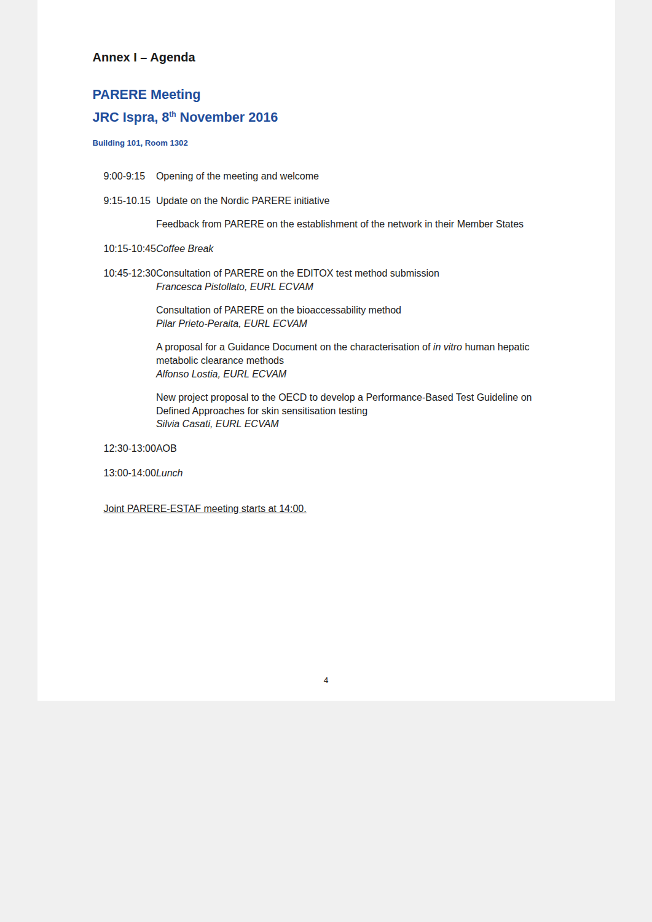Annex I – Agenda
PARERE Meeting
JRC Ispra, 8th November 2016
Building 101, Room 1302
| 9:00-9:15 | Opening of the meeting and welcome |
| 9:15-10.15 | Update on the Nordic PARERE initiative Feedback from PARERE on the establishment of the network in their Member States |
| 10:15-10:45 | Coffee Break |
| 10:45-12:30 | Consultation of PARERE on the EDITOX test method submission Francesca Pistollato, EURL ECVAM Consultation of PARERE on the bioaccessability method Pilar Prieto-Peraita, EURL ECVAM A proposal for a Guidance Document on the characterisation of in vitro human hepatic metabolic clearance methods Alfonso Lostia, EURL ECVAM New project proposal to the OECD to develop a Performance-Based Test Guideline on Defined Approaches for skin sensitisation testing Silvia Casati, EURL ECVAM |
| 12:30-13:00 | AOB |
| 13:00-14:00 | Lunch |
Joint PARERE-ESTAF meeting starts at 14:00.
4